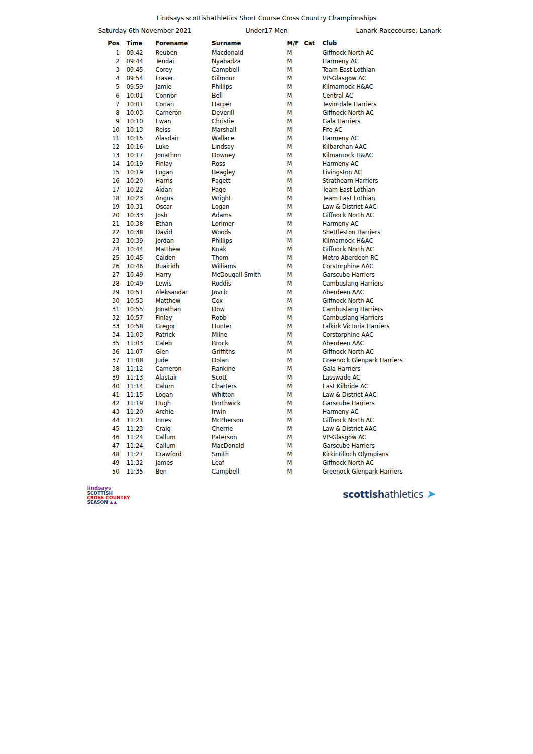Lindsays scottishathletics Short Course Cross Country Championships
Saturday 6th November 2021 Under17 Men Lanark Racecourse, Lanark
| Pos | Time | Forename | Surname | M/F | Cat | Club |
| --- | --- | --- | --- | --- | --- | --- |
| 1 | 09:42 | Reuben | Macdonald | M | | Giffnock North AC |
| 2 | 09:44 | Tendai | Nyabadza | M | | Harmeny AC |
| 3 | 09:45 | Corey | Campbell | M | | Team East Lothian |
| 4 | 09:54 | Fraser | Gilmour | M | | VP-Glasgow AC |
| 5 | 09:59 | Jamie | Phillips | M | | Kilmarnock H&AC |
| 6 | 10:01 | Connor | Bell | M | | Central AC |
| 7 | 10:01 | Conan | Harper | M | | Teviotdale Harriers |
| 8 | 10:03 | Cameron | Deverill | M | | Giffnock North AC |
| 9 | 10:10 | Ewan | Christie | M | | Gala Harriers |
| 10 | 10:13 | Reiss | Marshall | M | | Fife AC |
| 11 | 10:15 | Alasdair | Wallace | M | | Harmeny AC |
| 12 | 10:16 | Luke | Lindsay | M | | Kilbarchan AAC |
| 13 | 10:17 | Jonathon | Downey | M | | Kilmarnock H&AC |
| 14 | 10:19 | Finlay | Ross | M | | Harmeny AC |
| 15 | 10:19 | Logan | Beagley | M | | Livingston AC |
| 16 | 10:20 | Harris | Pagett | M | | Strathearn Harriers |
| 17 | 10:22 | Aidan | Page | M | | Team East Lothian |
| 18 | 10:23 | Angus | Wright | M | | Team East Lothian |
| 19 | 10:31 | Oscar | Logan | M | | Law & District AAC |
| 20 | 10:33 | Josh | Adams | M | | Giffnock North AC |
| 21 | 10:38 | Ethan | Lorimer | M | | Harmeny AC |
| 22 | 10:38 | David | Woods | M | | Shettleston Harriers |
| 23 | 10:39 | Jordan | Phillips | M | | Kilmarnock H&AC |
| 24 | 10:44 | Matthew | Knak | M | | Giffnock North AC |
| 25 | 10:45 | Caiden | Thom | M | | Metro Aberdeen RC |
| 26 | 10:46 | Ruairidh | Williams | M | | Corstorphine AAC |
| 27 | 10:49 | Harry | McDougall-Smith | M | | Garscube Harriers |
| 28 | 10:49 | Lewis | Roddis | M | | Cambuslang Harriers |
| 29 | 10:51 | Aleksandar | Jovcic | M | | Aberdeen AAC |
| 30 | 10:53 | Matthew | Cox | M | | Giffnock North AC |
| 31 | 10:55 | Jonathan | Dow | M | | Cambuslang Harriers |
| 32 | 10:57 | Finlay | Robb | M | | Cambuslang Harriers |
| 33 | 10:58 | Gregor | Hunter | M | | Falkirk Victoria Harriers |
| 34 | 11:03 | Patrick | Milne | M | | Corstorphine AAC |
| 35 | 11:03 | Caleb | Brock | M | | Aberdeen AAC |
| 36 | 11:07 | Glen | Griffiths | M | | Giffnock North AC |
| 37 | 11:08 | Jude | Dolan | M | | Greenock Glenpark Harriers |
| 38 | 11:12 | Cameron | Rankine | M | | Gala Harriers |
| 39 | 11:13 | Alastair | Scott | M | | Lasswade AC |
| 40 | 11:14 | Calum | Charters | M | | East Kilbride AC |
| 41 | 11:15 | Logan | Whitton | M | | Law & District AAC |
| 42 | 11:19 | Hugh | Borthwick | M | | Garscube Harriers |
| 43 | 11:20 | Archie | Irwin | M | | Harmeny AC |
| 44 | 11:21 | Innes | McPherson | M | | Giffnock North AC |
| 45 | 11:23 | Craig | Cherrie | M | | Law & District AAC |
| 46 | 11:24 | Callum | Paterson | M | | VP-Glasgow AC |
| 47 | 11:24 | Callum | MacDonald | M | | Garscube Harriers |
| 48 | 11:27 | Crawford | Smith | M | | Kirkintilloch Olympians |
| 49 | 11:32 | James | Leaf | M | | Giffnock North AC |
| 50 | 11:35 | Ben | Campbell | M | | Greenock Glenpark Harriers |
lindsays
SCOTTISH
CROSS COUNTRY
SEASON ▲▲
scottishathletics➤